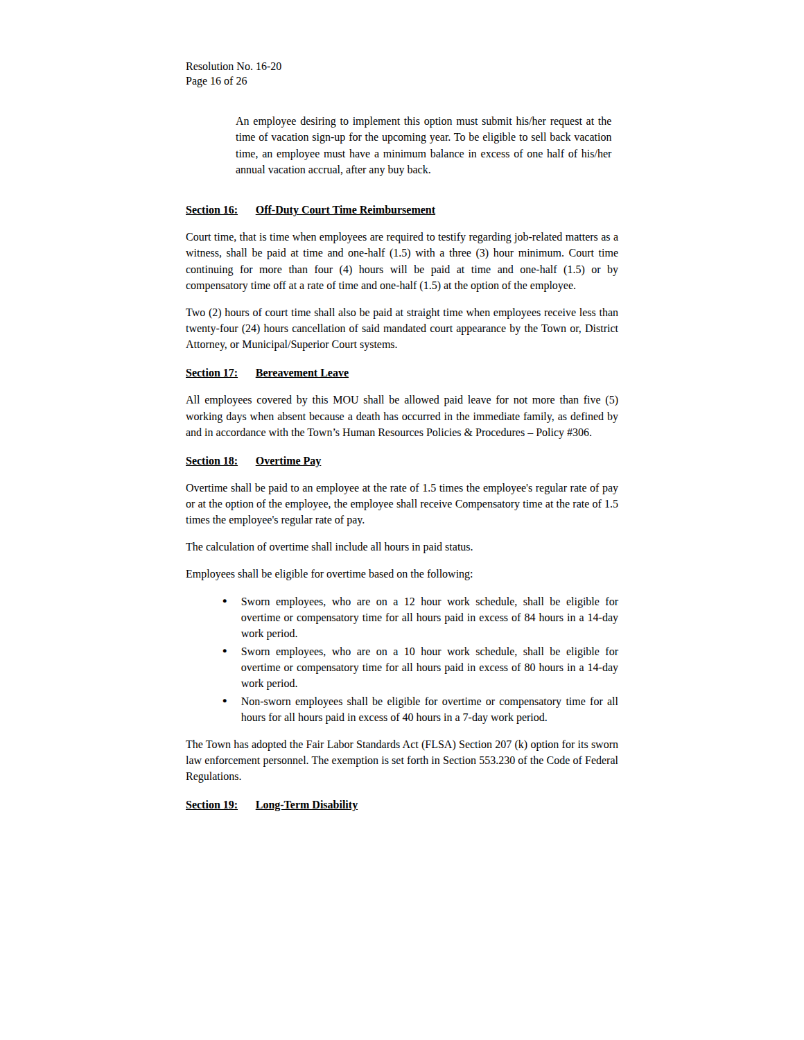Resolution No. 16-20
Page 16 of 26
An employee desiring to implement this option must submit his/her request at the time of vacation sign-up for the upcoming year. To be eligible to sell back vacation time, an employee must have a minimum balance in excess of one half of his/her annual vacation accrual, after any buy back.
Section 16: Off-Duty Court Time Reimbursement
Court time, that is time when employees are required to testify regarding job-related matters as a witness, shall be paid at time and one-half (1.5) with a three (3) hour minimum. Court time continuing for more than four (4) hours will be paid at time and one-half (1.5) or by compensatory time off at a rate of time and one-half (1.5) at the option of the employee.
Two (2) hours of court time shall also be paid at straight time when employees receive less than twenty-four (24) hours cancellation of said mandated court appearance by the Town or, District Attorney, or Municipal/Superior Court systems.
Section 17: Bereavement Leave
All employees covered by this MOU shall be allowed paid leave for not more than five (5) working days when absent because a death has occurred in the immediate family, as defined by and in accordance with the Town’s Human Resources Policies & Procedures – Policy #306.
Section 18: Overtime Pay
Overtime shall be paid to an employee at the rate of 1.5 times the employee's regular rate of pay or at the option of the employee, the employee shall receive Compensatory time at the rate of 1.5 times the employee's regular rate of pay.
The calculation of overtime shall include all hours in paid status.
Employees shall be eligible for overtime based on the following:
Sworn employees, who are on a 12 hour work schedule, shall be eligible for overtime or compensatory time for all hours paid in excess of 84 hours in a 14-day work period.
Sworn employees, who are on a 10 hour work schedule, shall be eligible for overtime or compensatory time for all hours paid in excess of 80 hours in a 14-day work period.
Non-sworn employees shall be eligible for overtime or compensatory time for all hours for all hours paid in excess of 40 hours in a 7-day work period.
The Town has adopted the Fair Labor Standards Act (FLSA) Section 207 (k) option for its sworn law enforcement personnel. The exemption is set forth in Section 553.230 of the Code of Federal Regulations.
Section 19: Long-Term Disability